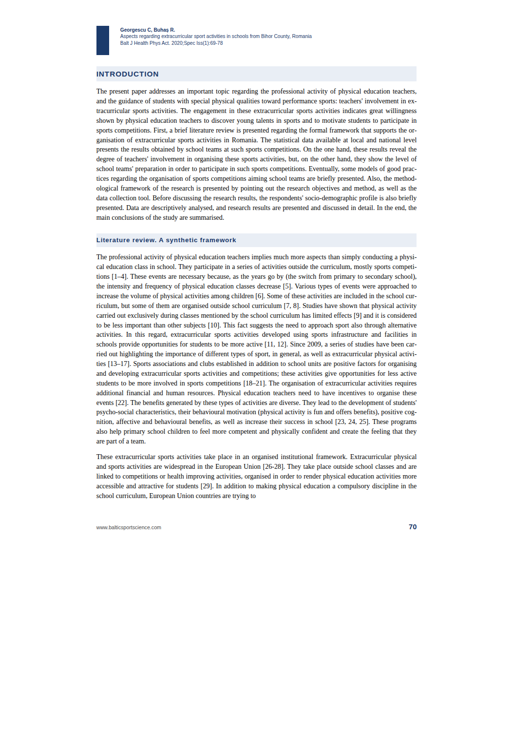Georgescu C, Buhaș R.
Aspects regarding extracurricular sport activities in schools from Bihor County, Romania
Balt J Health Phys Act. 2020;Spec Iss(1):69-78
Introduction
The present paper addresses an important topic regarding the professional activity of physical education teachers, and the guidance of students with special physical qualities toward performance sports: teachers' involvement in extracurricular sports activities. The engagement in these extracurricular sports activities indicates great willingness shown by physical education teachers to discover young talents in sports and to motivate students to participate in sports competitions. First, a brief literature review is presented regarding the formal framework that supports the organisation of extracurricular sports activities in Romania. The statistical data available at local and national level presents the results obtained by school teams at such sports competitions. On the one hand, these results reveal the degree of teachers' involvement in organising these sports activities, but, on the other hand, they show the level of school teams' preparation in order to participate in such sports competitions. Eventually, some models of good practices regarding the organisation of sports competitions aiming school teams are briefly presented. Also, the methodological framework of the research is presented by pointing out the research objectives and method, as well as the data collection tool. Before discussing the research results, the respondents' socio-demographic profile is also briefly presented. Data are descriptively analysed, and research results are presented and discussed in detail. In the end, the main conclusions of the study are summarised.
Literature review. A synthetic framework
The professional activity of physical education teachers implies much more aspects than simply conducting a physical education class in school. They participate in a series of activities outside the curriculum, mostly sports competitions [1–4]. These events are necessary because, as the years go by (the switch from primary to secondary school), the intensity and frequency of physical education classes decrease [5]. Various types of events were approached to increase the volume of physical activities among children [6]. Some of these activities are included in the school curriculum, but some of them are organised outside school curriculum [7, 8]. Studies have shown that physical activity carried out exclusively during classes mentioned by the school curriculum has limited effects [9] and it is considered to be less important than other subjects [10]. This fact suggests the need to approach sport also through alternative activities. In this regard, extracurricular sports activities developed using sports infrastructure and facilities in schools provide opportunities for students to be more active [11, 12]. Since 2009, a series of studies have been carried out highlighting the importance of different types of sport, in general, as well as extracurricular physical activities [13–17]. Sports associations and clubs established in addition to school units are positive factors for organising and developing extracurricular sports activities and competitions; these activities give opportunities for less active students to be more involved in sports competitions [18–21]. The organisation of extracurricular activities requires additional financial and human resources. Physical education teachers need to have incentives to organise these events [22]. The benefits generated by these types of activities are diverse. They lead to the development of students' psycho-social characteristics, their behavioural motivation (physical activity is fun and offers benefits), positive cognition, affective and behavioural benefits, as well as increase their success in school [23, 24, 25]. These programs also help primary school children to feel more competent and physically confident and create the feeling that they are part of a team.
These extracurricular sports activities take place in an organised institutional framework. Extracurricular physical and sports activities are widespread in the European Union [26-28]. They take place outside school classes and are linked to competitions or health improving activities, organised in order to render physical education activities more accessible and attractive for students [29]. In addition to making physical education a compulsory discipline in the school curriculum, European Union countries are trying to
www.balticsportscience.com 70